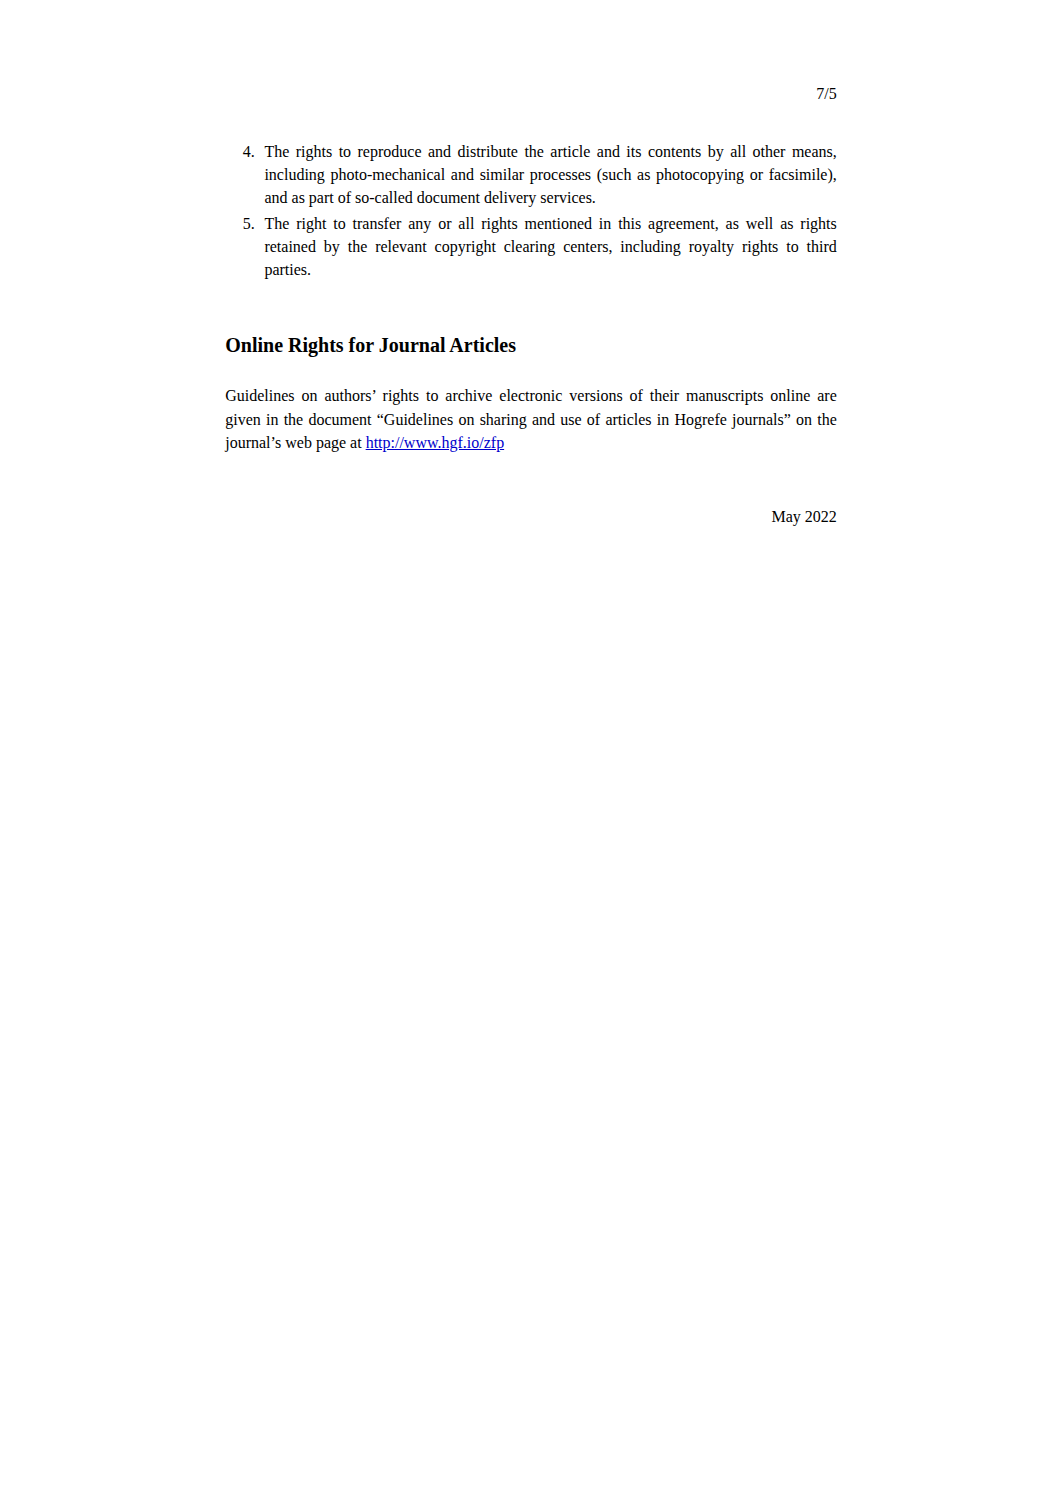7/5
The rights to reproduce and distribute the article and its contents by all other means, including photo-mechanical and similar processes (such as photocopying or facsimile), and as part of so-called document delivery services.
The right to transfer any or all rights mentioned in this agreement, as well as rights retained by the relevant copyright clearing centers, including royalty rights to third parties.
Online Rights for Journal Articles
Guidelines on authors’ rights to archive electronic versions of their manuscripts online are given in the document “Guidelines on sharing and use of articles in Hogrefe journals” on the journal’s web page at http://www.hgf.io/zfp
May 2022